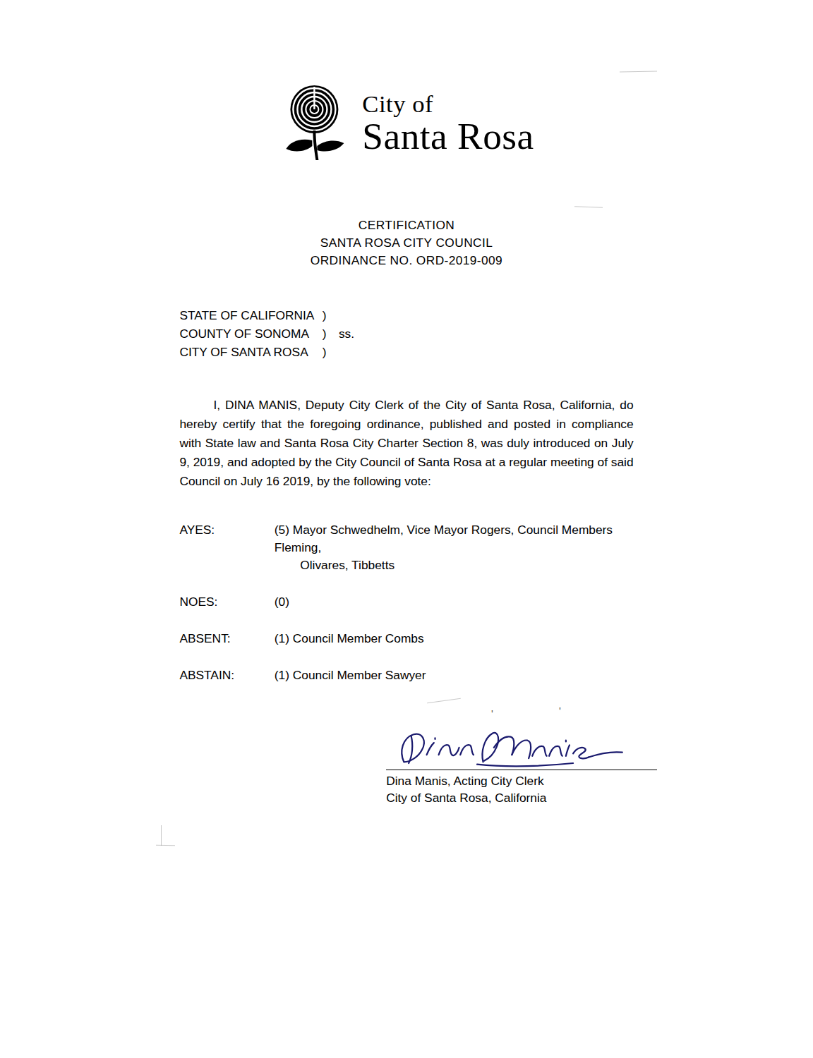City of
Santa Rosa
CERTIFICATION
SANTA ROSA CITY COUNCIL
ORDINANCE NO. ORD-2019-009
| STATE OF CALIFORNIA | ) | |
| COUNTY OF SONOMA | ) | ss. |
| CITY OF SANTA ROSA | ) | |
I, DINA MANIS, Deputy City Clerk of the City of Santa Rosa, California, do hereby certify that the foregoing ordinance, published and posted in compliance with State law and Santa Rosa City Charter Section 8, was duly introduced on July 9, 2019, and adopted by the City Council of Santa Rosa at a regular meeting of said Council on July 16 2019, by the following vote:
| AYES: | (5) Mayor Schwedhelm, Vice Mayor Rogers, Council Members Fleming, Olivares, Tibbetts |
| NOES: | (0) |
| ABSENT: | (1) Council Member Combs |
| ABSTAIN: | (1) Council Member Sawyer |
' '
Dina Manis, Acting City Clerk
City of Santa Rosa, California